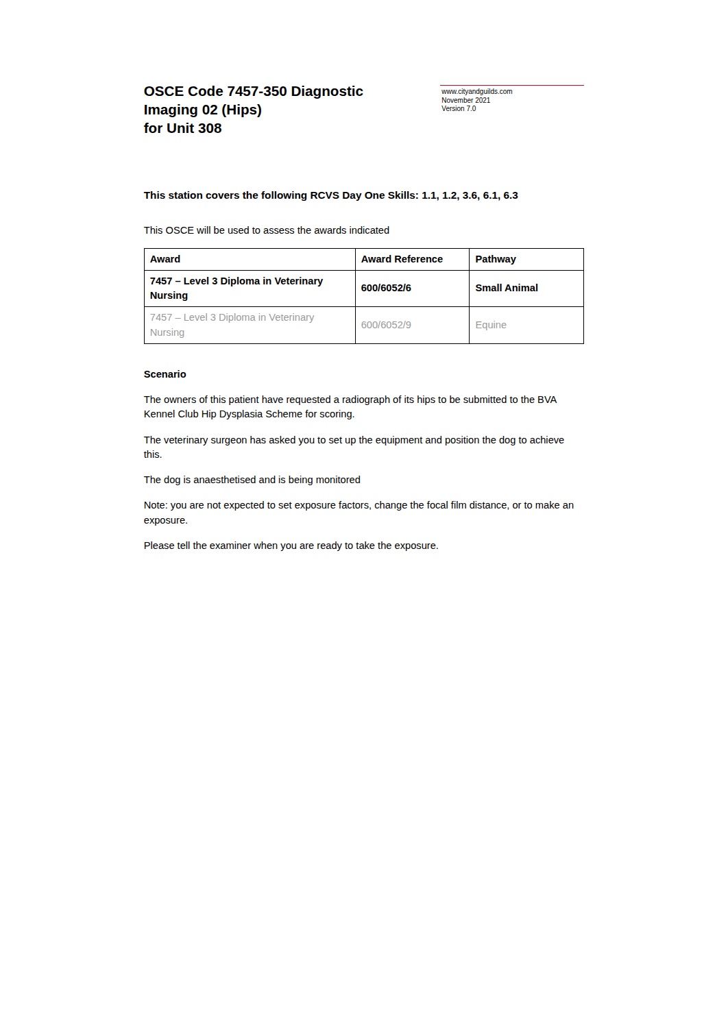www.cityandguilds.com
November 2021
Version 7.0
OSCE Code 7457-350 Diagnostic Imaging 02 (Hips)
for Unit 308
This station covers the following RCVS Day One Skills: 1.1, 1.2, 3.6, 6.1, 6.3
This OSCE will be used to assess the awards indicated
| Award | Award Reference | Pathway |
| --- | --- | --- |
| 7457 – Level 3 Diploma in Veterinary Nursing | 600/6052/6 | Small Animal |
| 7457 – Level 3 Diploma in Veterinary Nursing | 600/6052/9 | Equine |
Scenario
The owners of this patient have requested a radiograph of its hips to be submitted to the BVA Kennel Club Hip Dysplasia Scheme for scoring.
The veterinary surgeon has asked you to set up the equipment and position the dog to achieve this.
The dog is anaesthetised and is being monitored
Note: you are not expected to set exposure factors, change the focal film distance, or to make an exposure.
Please tell the examiner when you are ready to take the exposure.